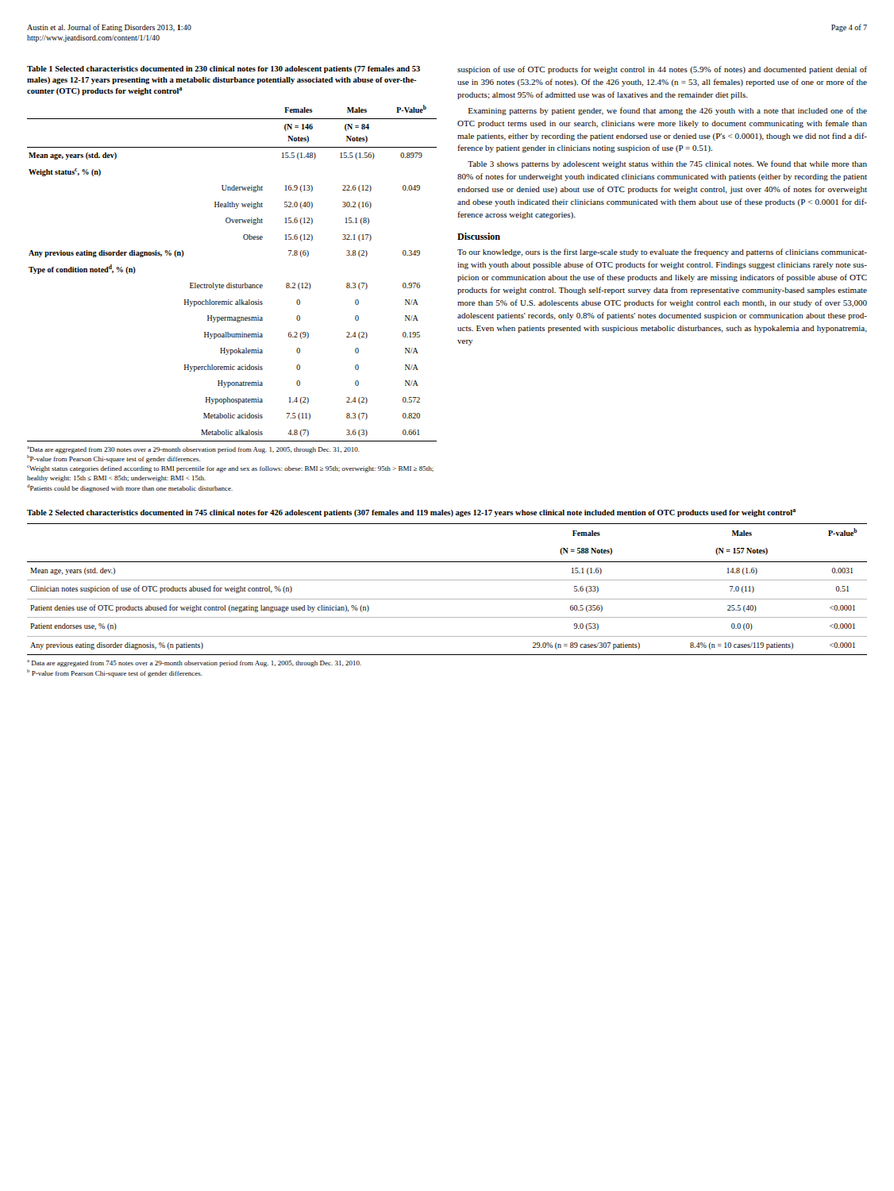Austin et al. Journal of Eating Disorders 2013, 1:40
http://www.jeatdisord.com/content/1/1/40
Page 4 of 7
Table 1 Selected characteristics documented in 230 clinical notes for 130 adolescent patients (77 females and 53 males) ages 12-17 years presenting with a metabolic disturbance potentially associated with abuse of over-the-counter (OTC) products for weight controla
| | Females | Males | P-Value b |
| --- | --- | --- | --- |
| | (N = 146 Notes) | (N = 84 Notes) | |
| Mean age, years (std. dev) | 15.5 (1.48) | 15.5 (1.56) | 0.8979 |
| Weight status c , % (n) | | | |
| Underweight | 16.9 (13) | 22.6 (12) | 0.049 |
| Healthy weight | 52.0 (40) | 30.2 (16) | |
| Overweight | 15.6 (12) | 15.1 (8) | |
| Obese | 15.6 (12) | 32.1 (17) | |
| Any previous eating disorder diagnosis, % (n) | 7.8 (6) | 3.8 (2) | 0.349 |
| Type of condition noted d , % (n) | | | |
| Electrolyte disturbance | 8.2 (12) | 8.3 (7) | 0.976 |
| Hypochloremic alkalosis | 0 | 0 | N/A |
| Hypermagnesmia | 0 | 0 | N/A |
| Hypoalbuminemia | 6.2 (9) | 2.4 (2) | 0.195 |
| Hypokalemia | 0 | 0 | N/A |
| Hyperchloremic acidosis | 0 | 0 | N/A |
| Hyponatremia | 0 | 0 | N/A |
| Hypophospatemia | 1.4 (2) | 2.4 (2) | 0.572 |
| Metabolic acidosis | 7.5 (11) | 8.3 (7) | 0.820 |
| Metabolic alkalosis | 4.8 (7) | 3.6 (3) | 0.661 |
aData are aggregated from 230 notes over a 29-month observation period from Aug. 1, 2005, through Dec. 31, 2010.
bP-value from Pearson Chi-square test of gender differences.
cWeight status categories defined according to BMI percentile for age and sex as follows: obese: BMI ≥ 95th; overweight: 95th > BMI ≥ 85th; healthy weight: 15th ≤ BMI < 85th; underweight: BMI < 15th.
dPatients could be diagnosed with more than one metabolic disturbance.
suspicion of use of OTC products for weight control in 44 notes (5.9% of notes) and documented patient denial of use in 396 notes (53.2% of notes). Of the 426 youth, 12.4% (n = 53, all females) reported use of one or more of the products; almost 95% of admitted use was of laxatives and the remainder diet pills.
Examining patterns by patient gender, we found that among the 426 youth with a note that included one of the OTC product terms used in our search, clinicians were more likely to document communicating with female than male patients, either by recording the patient endorsed use or denied use (P's < 0.0001), though we did not find a difference by patient gender in clinicians noting suspicion of use (P = 0.51).
Table 3 shows patterns by adolescent weight status within the 745 clinical notes. We found that while more than 80% of notes for underweight youth indicated clinicians communicated with patients (either by recording the patient endorsed use or denied use) about use of OTC products for weight control, just over 40% of notes for overweight and obese youth indicated their clinicians communicated with them about use of these products (P < 0.0001 for difference across weight categories).
Discussion
To our knowledge, ours is the first large-scale study to evaluate the frequency and patterns of clinicians communicating with youth about possible abuse of OTC products for weight control. Findings suggest clinicians rarely note suspicion or communication about the use of these products and likely are missing indicators of possible abuse of OTC products for weight control. Though self-report survey data from representative community-based samples estimate more than 5% of U.S. adolescents abuse OTC products for weight control each month, in our study of over 53,000 adolescent patients' records, only 0.8% of patients' notes documented suspicion or communication about these products. Even when patients presented with suspicious metabolic disturbances, such as hypokalemia and hyponatremia, very
Table 2 Selected characteristics documented in 745 clinical notes for 426 adolescent patients (307 females and 119 males) ages 12-17 years whose clinical note included mention of OTC products used for weight controla
| | Females | Males | P-value b |
| --- | --- | --- | --- |
| | (N = 588 Notes) | (N = 157 Notes) | |
| Mean age, years (std. dev.) | 15.1 (1.6) | 14.8 (1.6) | 0.0031 |
| Clinician notes suspicion of use of OTC products abused for weight control, % (n) | 5.6 (33) | 7.0 (11) | 0.51 |
| Patient denies use of OTC products abused for weight control (negating language used by clinician), % (n) | 60.5 (356) | 25.5 (40) | <0.0001 |
| Patient endorses use, % (n) | 9.0 (53) | 0.0 (0) | <0.0001 |
| Any previous eating disorder diagnosis, % (n patients) | 29.0% (n = 89 cases/307 patients) | 8.4% (n = 10 cases/119 patients) | <0.0001 |
a Data are aggregated from 745 notes over a 29-month observation period from Aug. 1, 2005, through Dec. 31, 2010.
b P-value from Pearson Chi-square test of gender differences.